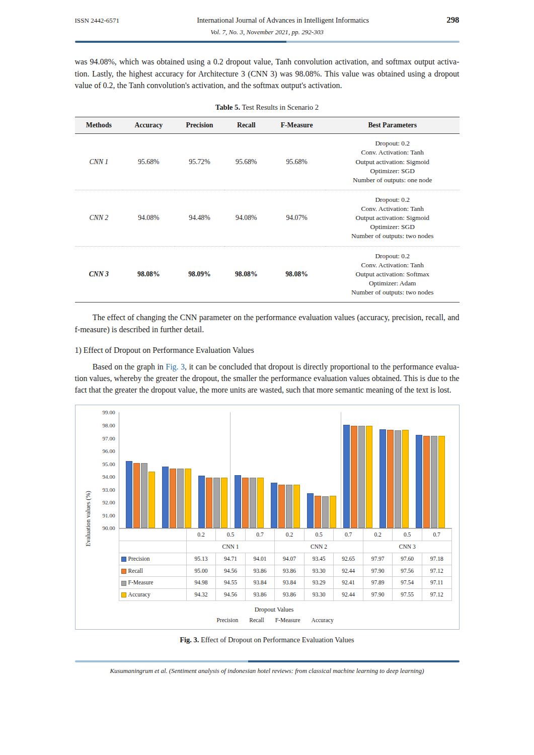ISSN 2442-6571
International Journal of Advances in Intelligent Informatics
298
Vol. 7, No. 3, November 2021, pp. 292-303
was 94.08%, which was obtained using a 0.2 dropout value, Tanh convolution activation, and softmax output activation. Lastly, the highest accuracy for Architecture 3 (CNN 3) was 98.08%. This value was obtained using a dropout value of 0.2, the Tanh convolution's activation, and the softmax output's activation.
Table 5. Test Results in Scenario 2
| Methods | Accuracy | Precision | Recall | F-Measure | Best Parameters |
| --- | --- | --- | --- | --- | --- |
| CNN 1 | 95.68% | 95.72% | 95.68% | 95.68% | Dropout: 0.2 Conv. Activation: Tanh Output activation: Sigmoid Optimizer: SGD Number of outputs: one node |
| CNN 2 | 94.08% | 94.48% | 94.08% | 94.07% | Dropout: 0.2 Conv. Activation: Tanh Output activation: Sigmoid Optimizer: SGD Number of outputs: two nodes |
| CNN 3 | 98.08% | 98.09% | 98.08% | 98.08% | Dropout: 0.2 Conv. Activation: Tanh Output activation: Softmax Optimizer: Adam Number of outputs: two nodes |
The effect of changing the CNN parameter on the performance evaluation values (accuracy, precision, recall, and f-measure) is described in further detail.
1) Effect of Dropout on Performance Evaluation Values
Based on the graph in Fig. 3, it can be concluded that dropout is directly proportional to the performance evaluation values, whereby the greater the dropout, the smaller the performance evaluation values obtained. This is due to the fact that the greater the dropout value, the more units are wasted, such that more semantic meaning of the text is lost.
Evaluation values (%)
99.00 98.00 97.00 96.00 95.00 94.00 93.00 92.00 91.00 90.00
| | 0.2 | 0.5 | 0.7 | 0.2 | 0.5 | 0.7 | 0.2 | 0.5 | 0.7 |
| | CNN 1 | CNN 2 | CNN 3 |
| Precision | 95.13 | 94.71 | 94.01 | 94.07 | 93.45 | 92.65 | 97.97 | 97.60 | 97.18 |
| Recall | 95.00 | 94.56 | 93.86 | 93.86 | 93.30 | 92.44 | 97.90 | 97.56 | 97.12 |
| F-Measure | 94.98 | 94.55 | 93.84 | 93.84 | 93.29 | 92.41 | 97.89 | 97.54 | 97.11 |
| Accuracy | 94.32 | 94.56 | 93.86 | 93.86 | 93.30 | 92.44 | 97.90 | 97.55 | 97.12 |
Dropout Values
Precision Recall F-Measure Accuracy
Fig. 3. Effect of Dropout on Performance Evaluation Values
Kusumaningrum et al. (Sentiment analysis of indonesian hotel reviews: from classical machine learning to deep learning)